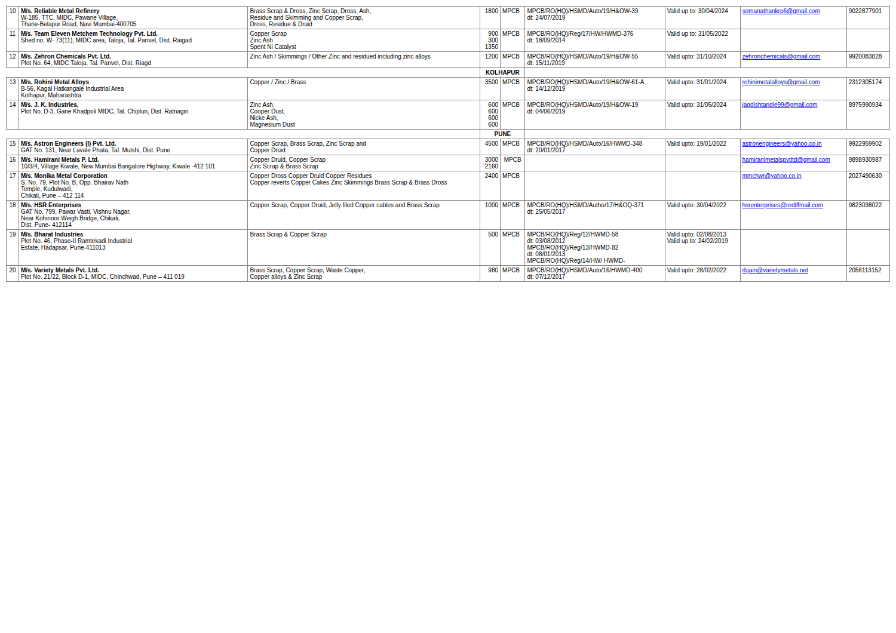| 10 | M/s. Reliable Metal Refinery W-185, TTC, MIDC, Pawane Village, Thane-Belapur Road, Navi Mumbai-400705 | Brass Scrap & Dross, Zinc Scrap, Dross, Ash, Residue and Skimming and Copper Scrap, Dross, Residue & Druid | 1800 | MPCB | MPCB/RO(HQ)/HSMD/Auto/19/H&OW-39 dt: 24/07/2019 | Valid up to: 30/04/2024 | somanathankrp6@gmail.com | 9022877901 |
| 11 | M/s. Team Eleven Metchem Technology Pvt. Ltd. Shed no. W- 73(11), MIDC area, Taloja, Tal. Panvel, Dist. Raigad | Copper Scrap Zinc Ash Spent Ni Catalyst | 900 300 1350 | MPCB | MPCB/RO(HQ)/Reg/17/HW/HWMD-376 dt: 18/09/2014 | Valid up to: 31/05/2022 | | |
| 12 | M/s. Zehron Chemicals Pvt. Ltd. Plot No. 64, MIDC Taloja, Tal. Panvel, Dist. Riagd | Zinc Ash / Skimmings / Other Zinc and residued including zinc alloys | 1200 | MPCB | MPCB/RO(HQ)/HSMD/Auto/19/H&OW-55 dt: 15/11/2019 | Valid upto: 31/10/2024 | zehronchemicals@gmail.com | 9920083828 |
| | | | KOLHAPUR | | | | |
| 13 | M/s. Rohini Metal Alloys B-56, Kagal Hatkangale Industrial Area Kolhapur, Maharashtra | Copper / Zinc / Brass | 3500 | MPCB | MPCB/RO(HQ)/HSMD/Auto/19/H&OW-61-A dt: 14/12/2019 | Valid upto: 31/01/2024 | rohinimetalalloys@gmail.com | 2312305174 |
| 14 | M/s. J. K. Industries, Plot No. D-3, Gane Khadpoli MIDC, Tal. Chiplun, Dist. Ratnagiri | Zinc Ash, Cooper Dust, Nicke Ash, Magnesium Dust | 600 600 600 600 | MPCB | MPCB/RO(HQ)/HSMD/Auto/19/H&OW-19 dt: 04/06/2019 | Valid upto: 31/05/2024 | jagdishtandle99@gmail.com | 8975990934 |
| | | | PUNE | | | | |
| 15 | M/s. Astron Engineers (I) Pvt. Ltd. GAT No. 131, Near Lavale Phata, Tal. Mulshi, Dist. Pune | Copper Scrap, Brass Scrap, Zinc Scrap and Copper Druid | 4500 | MPCB | MPCB/RO(HQ)/HSMD/Auto/16/HWMD-348 dt: 20/01/2017 | Valid upto: 19/01/2022 | astronengineers@yahoo.co.in | 9922959902 |
| 16 | M/s. Hamirani Metals P. Ltd. 10/3/4, Village Kiwale, New Mumbai Bangalore Highway, Kiwale -412 101 | Copper Druid, Copper Scrap Zinc Scrap & Brass Scrap | 3000 2160 | MPCB | | | hamiranimetalspvtltd@gmail.com | 9898930987 |
| 17 | M/s. Monika Metal Corporation S. No. 79, Plot No. B, Opp. Bhairav Nath Temple, Kudulwadi, Chikali, Pune – 412 114 | Copper Dross Copper Druid Copper Residues Copper reverts Copper Cakes Zinc Skimmings Brass Scrap & Brass Dross | 2400 | MPCB | | | mmchwr@yahoo.co.in | 2027490630 |
| 18 | M/s. HSR Enterprises GAT No. 799, Pawar Vasti, Vishnu Nagar, Near Kohinoor Weigh Bridge, Chikali, Dist. Pune- 412114 | Copper Scrap, Copper Druid, Jelly filed Copper cables and Brass Scrap | 1000 | MPCB | MPCB/RO(HQ)/HSMD/Autho/17/H&OQ-371 dt: 25/05/2017 | Valid upto: 30/04/2022 | hsrenterprises@rediffmail.com | 9823038022 |
| 19 | M/s. Bharat Industries Plot No. 46, Phase-II Ramtekadi Industrial Estate, Hadapsar, Pune-411013 | Brass Scrap & Copper Scrap | 500 | MPCB | MPCB/RO(HQ)/Reg/12/HWMD-58 dt: 03/08/2012 MPCB/RO(HQ)/Reg/13/HWMD-82 dt: 08/01/2013 MPCB/RO(HQ)/Reg/14/HW/ HWMD- | Valid upto: 02/08/2013 Valid up to: 24/02/2019 | | |
| 20 | M/s. Variety Metals Pvt. Ltd. Plot No. 21/22, Block D-1, MIDC, Chinchwad, Pune – 411 019 | Brass Scrap, Copper Scrap, Waste Copper, Copper alloys & Zinc Scrap | 980 | MPCB | MPCB/RO(HQ)/HSMD/Auto/16/HWMD-400 dt: 07/12/2017 | Valid upto: 28/02/2022 | rbjain@varietymetals.net | 2056113152 |